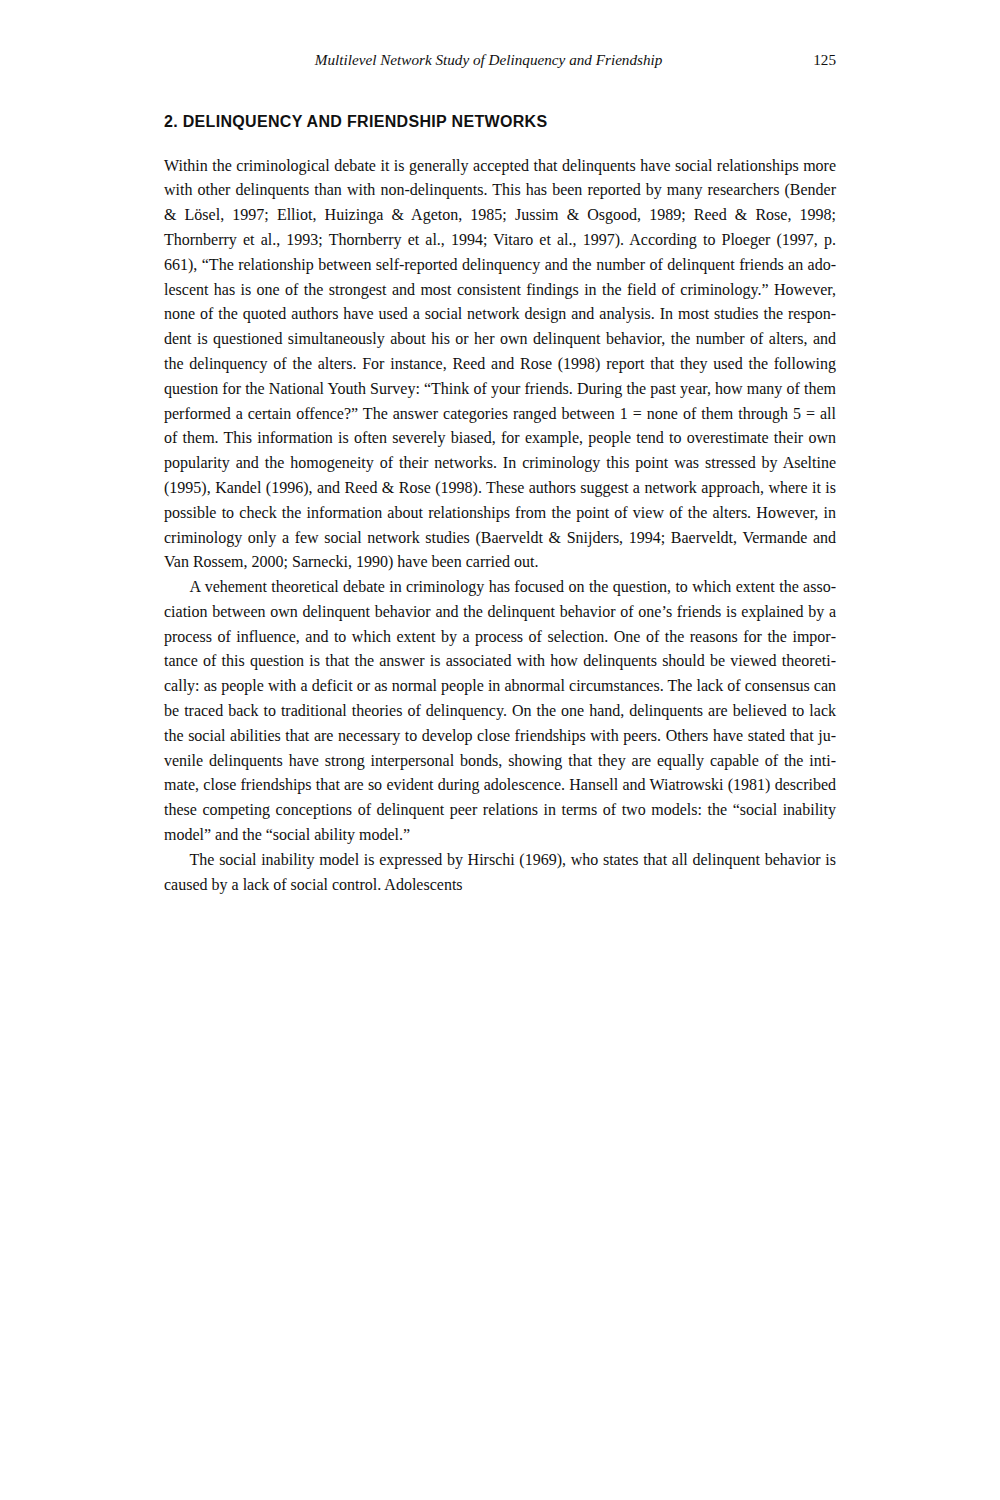Multilevel Network Study of Delinquency and Friendship 125
2. DELINQUENCY AND FRIENDSHIP NETWORKS
Within the criminological debate it is generally accepted that delinquents have social relationships more with other delinquents than with non-delinquents. This has been reported by many researchers (Bender & Lösel, 1997; Elliot, Huizinga & Ageton, 1985; Jussim & Osgood, 1989; Reed & Rose, 1998; Thornberry et al., 1993; Thornberry et al., 1994; Vitaro et al., 1997). According to Ploeger (1997, p. 661), “The relationship between self-reported delinquency and the number of delinquent friends an adolescent has is one of the strongest and most consistent findings in the field of criminology.” However, none of the quoted authors have used a social network design and analysis. In most studies the respondent is questioned simultaneously about his or her own delinquent behavior, the number of alters, and the delinquency of the alters. For instance, Reed and Rose (1998) report that they used the following question for the National Youth Survey: “Think of your friends. During the past year, how many of them performed a certain offence?” The answer categories ranged between 1 = none of them through 5 = all of them. This information is often severely biased, for example, people tend to overestimate their own popularity and the homogeneity of their networks. In criminology this point was stressed by Aseltine (1995), Kandel (1996), and Reed & Rose (1998). These authors suggest a network approach, where it is possible to check the information about relationships from the point of view of the alters. However, in criminology only a few social network studies (Baerveldt & Snijders, 1994; Baerveldt, Vermande and Van Rossem, 2000; Sarnecki, 1990) have been carried out.
A vehement theoretical debate in criminology has focused on the question, to which extent the association between own delinquent behavior and the delinquent behavior of one’s friends is explained by a process of influence, and to which extent by a process of selection. One of the reasons for the importance of this question is that the answer is associated with how delinquents should be viewed theoretically: as people with a deficit or as normal people in abnormal circumstances. The lack of consensus can be traced back to traditional theories of delinquency. On the one hand, delinquents are believed to lack the social abilities that are necessary to develop close friendships with peers. Others have stated that juvenile delinquents have strong interpersonal bonds, showing that they are equally capable of the intimate, close friendships that are so evident during adolescence. Hansell and Wiatrowski (1981) described these competing conceptions of delinquent peer relations in terms of two models: the “social inability model” and the “social ability model.”
The social inability model is expressed by Hirschi (1969), who states that all delinquent behavior is caused by a lack of social control. Adolescents